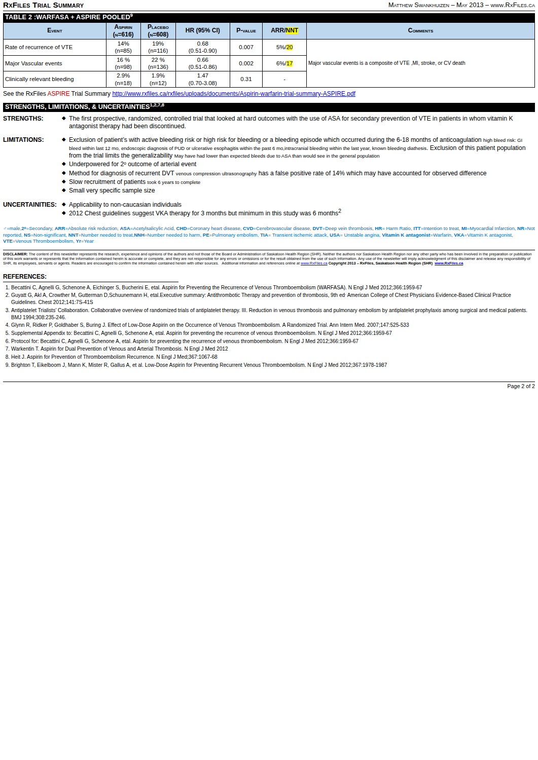RxFiles Trial Summary
Matthew Swankhuizen – May 2013 – www.RxFiles.ca
TABLE 2 :WARFASA + ASPIRE POOLED9
| Event | Aspirin (n=616) | Placebo (n=608) | HR (95% CI) | P-value | ARR/ NNT | Comments |
| --- | --- | --- | --- | --- | --- | --- |
| Rate of recurrence of VTE | 14% (n=85) | 19% (n=116) | 0.68 (0.51-0.90) | 0.007 | 5%/ 20 | Major vascular events is a composite of VTE ,MI, stroke, or CV death |
| Major Vascular events | 16 % (n=98) | 22 % (n=136) | 0.66 (0.51-0.86) | 0.002 | 6%/ 17 |
| Clinically relevant bleeding | 2.9% (n=18) | 1.9% (n=12) | 1.47 (0.70-3.08) | 0.31 | - |
See the RxFiles ASPIRE Trial Summary http://www.rxfiles.ca/rxfiles/uploads/documents/Aspirin-warfarin-trial-summary-ASPIRE.pdf
STRENGTHS, LIMITATIONS, & UNCERTAINTIES1,2,7,8
STRENGTHS:
The first prospective, randomized, controlled trial that looked at hard outcomes with the use of ASA for secondary prevention of VTE in patients in whom vitamin K antagonist therapy had been discontinued.
LIMITATIONS:
Exclusion of patient’s with active bleeding risk or high risk for bleeding or a bleeding episode which occurred during the 6-18 months of anticoagulation high bleed risk: GI bleed within last 12 mo, endoscopic diagnosis of PUD or ulcerative esophagitis within the past 6 mo,intracranial bleeding within the last year, known bleeding diathesis. Exclusion of this patient population from the trial limits the generalizability May have had lower than expected bleeds due to ASA than would see in the general population
Underpowered for 2ᵒ outcome of arterial event
Method for diagnosis of recurrent DVT venous compression ultrasonography has a false positive rate of 14% which may have accounted for observed difference
Slow recruitment of patients took 6 years to complete
Small very specific sample size
UNCERTAINITIES:
Applicability to non-caucasian individuals
2012 Chest guidelines suggest VKA therapy for 3 months but minimum in this study was 6 months2
♂=male,2ᵒ=Secondary, ARR=Absolute risk reduction, ASA=Acetylsalicylic Acid, CHD=Coronary heart disease, CVD=Cerebrovascular disease, DVT=Deep vein thrombosis, HR= Harm Ratio, ITT=Intention to treat, MI=Myocardial Infarction, NR=Not reported, NS=Non-significant, NNT=Number needed to treat,NNH=Number needed to harm, PE=Pulmonary embolism, TIA= Transient ischemic attack, USA= Unstable angina, Vitamin K antagonist=Warfarin, VKA=Vitamin K antagonist, VTE=Venous Thromboembolism, Yr=Year
DISCLAIMER: The content of this newsletter represents the research, experience and opinions of the authors and not those of the Board or Administration of Saskatoon Health Region (SHR). Neither the authors nor Saskatoon Health Region nor any other party who has been involved in the preparation or publication of this work warrants or represents that the information contained herein is accurate or complete, and they are not responsible for any errors or omissions or for the result obtained from the use of such information. Any use of the newsletter will imply acknowledgment of this disclaimer and release any responsibility of SHR, its employees, servants or agents. Readers are encouraged to confirm the information contained herein with other sources. Additional information and references online at www.RxFiles.ca Copyright 2013 – RxFiles, Saskatoon Health Region (SHR) www.RxFiles.ca
REFERENCES:
Becattini C, Agnelli G, Schenone A, Eichinger S, Bucherini E, etal. Aspirin for Preventing the Recurrence of Venous Thromboembolism (WARFASA). N Engl J Med 2012;366:1959-67
Guyatt G, Akl A, Crowther M, Gutterman D,Schuunemann H, etal.Executive summary: Antithrombotic Therapy and prevention of thrombosis, 9th ed. American College of Chest Physicians Evidence-Based Clinical Practice Guidelines. Chest 2012;141:7S-41S
Antiplatelet Trialists’ Collaboration. Collaborative overview of randomized trials of antiplatelet therapy. III. Reduction in venous thrombosis and pulmonary embolism by antiplatelet prophylaxis among surgical and medical patients. BMJ 1994;308:235-246.
Glynn R, Ridker P, Goldhaber S, Buring J. Effect of Low-Dose Aspirin on the Occurrence of Venous Thromboembolism. A Randomized Trial. Ann Intern Med. 2007;147:525-533
Supplemental Appendix to: Becattini C, Agnelli G, Schenone A, etal. Aspirin for preventing the recurrence of venous thromboembolism. N Engl J Med 2012;366:1959-67
Protocol for: Becattini C, Agnelli G, Schenone A, etal. Aspirin for preventing the recurrence of venous thromboembolism. N Engl J Med 2012;366:1959-67
Warkentin T. Aspirin for Dual Prevention of Venous and Arterial Thrombosis. N Engl J Med 2012
Heit J. Aspirin for Prevention of Thromboembolism Recurrence. N Engl J Med;367:1067-68
Brighton T, Eikelboom J, Mann K, Mister R, Gallus A, et al. Low-Dose Aspirin for Preventing Recurrent Venous Thromboembolism. N Engl J Med 2012;367:1978-1987
Page 2 of 2